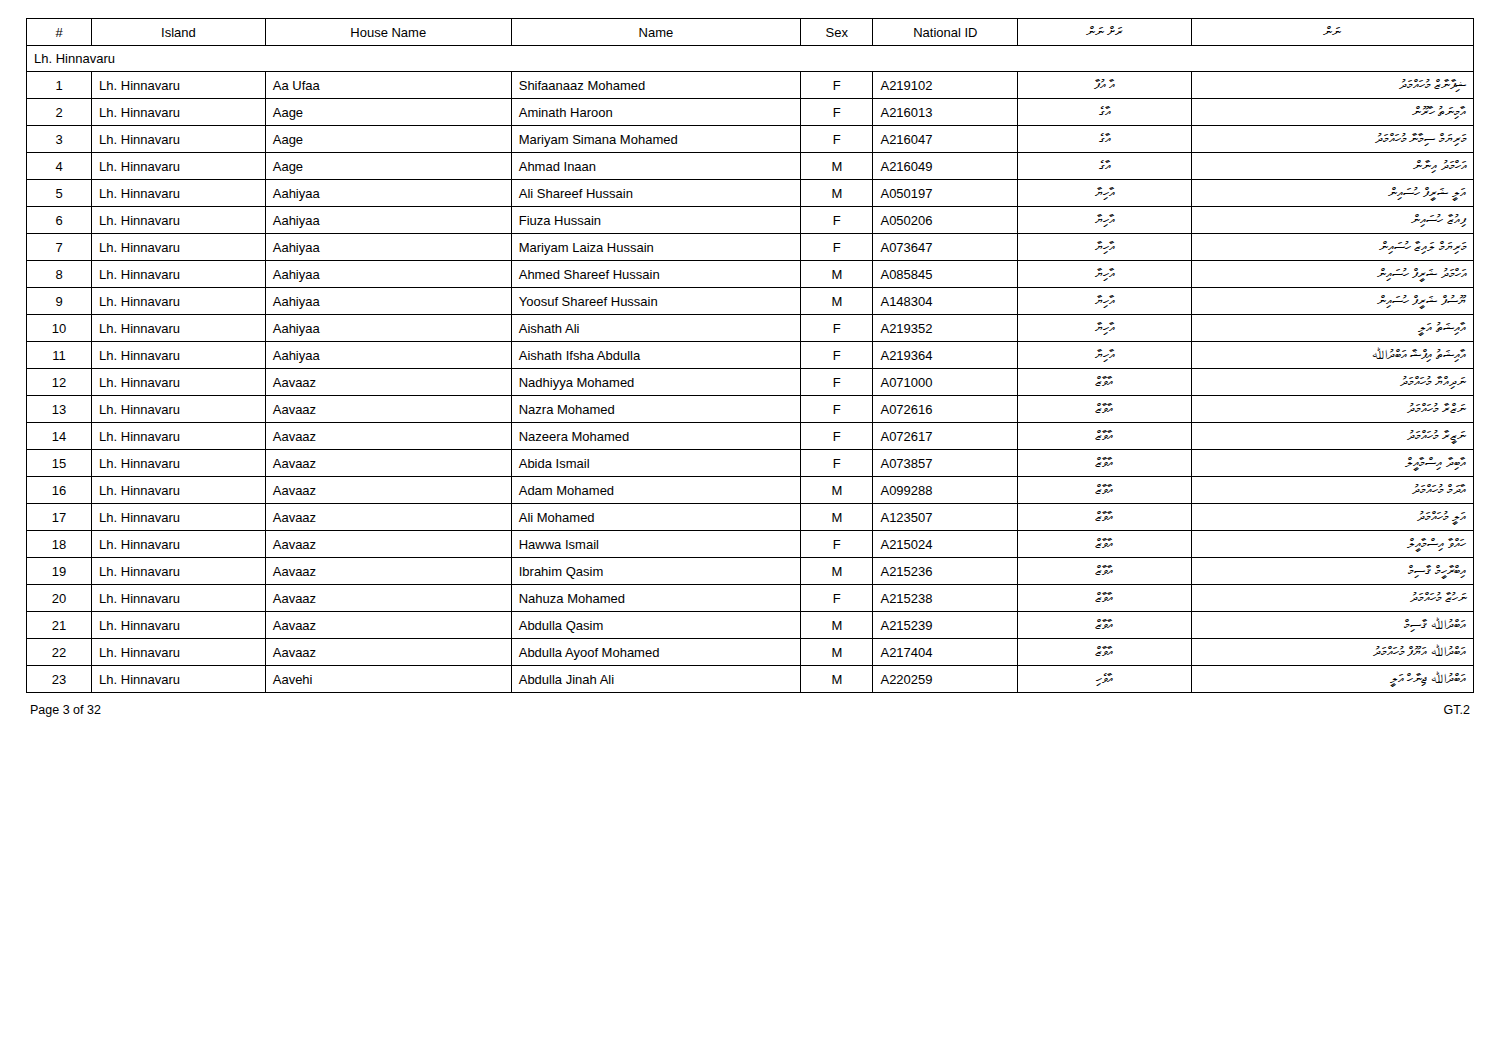| # | Island | House Name | Name | Sex | National ID | ރަށް ނަން | ނަން |
| --- | --- | --- | --- | --- | --- | --- | --- |
| Lh. Hinnavaru |
| 1 | Lh. Hinnavaru | Aa Ufaa | Shifaanaaz Mohamed | F | A219102 | އާ އުފާ | ޝިފާނާޒް މުހައްމަދު |
| 2 | Lh. Hinnavaru | Aage | Aminath Haroon | F | A216013 | އާގެ | އާމިނަތު ހާރޫން |
| 3 | Lh. Hinnavaru | Aage | Mariyam Simana Mohamed | F | A216047 | އާގެ | މަރިޔަމް ސިމާނާ މުހައްމަދު |
| 4 | Lh. Hinnavaru | Aage | Ahmad Inaan | M | A216049 | އާގެ | އަހްމަދު އިނާން |
| 5 | Lh. Hinnavaru | Aahiyaa | Ali Shareef Hussain | M | A050197 | އާހިޔާ | އަލީ ޝަރީފް ހުސައިން |
| 6 | Lh. Hinnavaru | Aahiyaa | Fiuza Hussain | F | A050206 | އާހިޔާ | ފިއުޒާ ހުސައިން |
| 7 | Lh. Hinnavaru | Aahiyaa | Mariyam Laiza Hussain | F | A073647 | އާހިޔާ | މަރިޔަމް ލައިޒާ ހުސައިން |
| 8 | Lh. Hinnavaru | Aahiyaa | Ahmed Shareef Hussain | M | A085845 | އާހިޔާ | އަހްމަދު ޝަރީފް ހުސައިން |
| 9 | Lh. Hinnavaru | Aahiyaa | Yoosuf Shareef Hussain | M | A148304 | އާހިޔާ | ޔޫސުފް ޝަރީފް ހުސައިން |
| 10 | Lh. Hinnavaru | Aahiyaa | Aishath Ali | F | A219352 | އާހިޔާ | އާއިޝަތު އަލީ |
| 11 | Lh. Hinnavaru | Aahiyaa | Aishath Ifsha Abdulla | F | A219364 | އާހިޔާ | އާއިޝަތު އިފްޝާ އަބްދުﷲ |
| 12 | Lh. Hinnavaru | Aavaaz | Nadhiyya Mohamed | F | A071000 | އާވާޒް | ނަދިއްޔާ މުހައްމަދު |
| 13 | Lh. Hinnavaru | Aavaaz | Nazra Mohamed | F | A072616 | އާވާޒް | ނަޒްރާ މުހައްމަދު |
| 14 | Lh. Hinnavaru | Aavaaz | Nazeera Mohamed | F | A072617 | އާވާޒް | ނަޒީރާ މުހައްމަދު |
| 15 | Lh. Hinnavaru | Aavaaz | Abida Ismail | F | A073857 | އާވާޒް | އާބިދާ އިސްމާއީލް |
| 16 | Lh. Hinnavaru | Aavaaz | Adam Mohamed | M | A099288 | އާވާޒް | އާދަމް މުހައްމަދު |
| 17 | Lh. Hinnavaru | Aavaaz | Ali Mohamed | M | A123507 | އާވާޒް | އަލީ މުހައްމަދު |
| 18 | Lh. Hinnavaru | Aavaaz | Hawwa Ismail | F | A215024 | އާވާޒް | ހައްވާ އިސްމާއީލް |
| 19 | Lh. Hinnavaru | Aavaaz | Ibrahim Qasim | M | A215236 | އާވާޒް | އިބްރާހީމް ޤާސިމް |
| 20 | Lh. Hinnavaru | Aavaaz | Nahuza Mohamed | F | A215238 | އާވާޒް | ނަހުޒާ މުހައްމަދު |
| 21 | Lh. Hinnavaru | Aavaaz | Abdulla Qasim | M | A215239 | އާވާޒް | އަބްދުﷲ ޤާސިމް |
| 22 | Lh. Hinnavaru | Aavaaz | Abdulla Ayoof Mohamed | M | A217404 | އާވާޒް | އަބްދުﷲ އަޔޫފް މުހައްމަދު |
| 23 | Lh. Hinnavaru | Aavehi | Abdulla Jinah Ali | M | A220259 | އާވެހި | އަބްދުﷲ ޖިނާހް އަލީ |
Page 3 of 32
GT.2